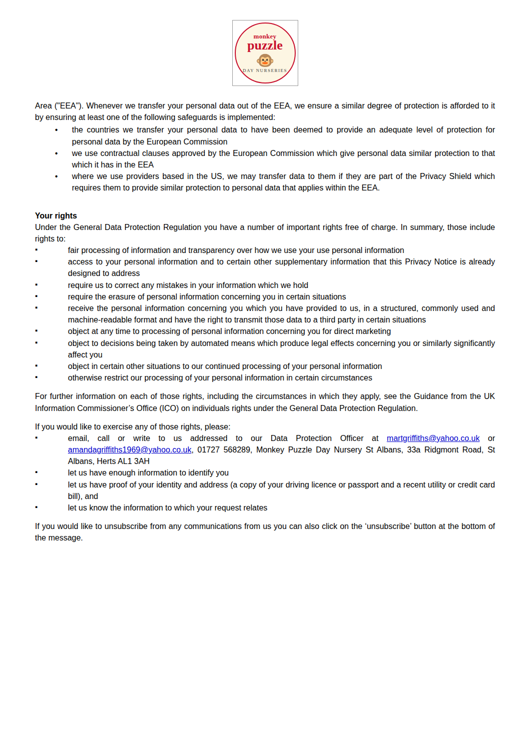monkey puzzle 🐵 Day Nurseries
Area ("EEA"). Whenever we transfer your personal data out of the EEA, we ensure a similar degree of protection is afforded to it by ensuring at least one of the following safeguards is implemented:
the countries we transfer your personal data to have been deemed to provide an adequate level of protection for personal data by the European Commission
we use contractual clauses approved by the European Commission which give personal data similar protection to that which it has in the EEA
where we use providers based in the US, we may transfer data to them if they are part of the Privacy Shield which requires them to provide similar protection to personal data that applies within the EEA.
Your rights
Under the General Data Protection Regulation you have a number of important rights free of charge. In summary, those include rights to:
fair processing of information and transparency over how we use your use personal information
access to your personal information and to certain other supplementary information that this Privacy Notice is already designed to address
require us to correct any mistakes in your information which we hold
require the erasure of personal information concerning you in certain situations
receive the personal information concerning you which you have provided to us, in a structured, commonly used and machine-readable format and have the right to transmit those data to a third party in certain situations
object at any time to processing of personal information concerning you for direct marketing
object to decisions being taken by automated means which produce legal effects concerning you or similarly significantly affect you
object in certain other situations to our continued processing of your personal information
otherwise restrict our processing of your personal information in certain circumstances
For further information on each of those rights, including the circumstances in which they apply, see the Guidance from the UK Information Commissioner’s Office (ICO) on individuals rights under the General Data Protection Regulation.
If you would like to exercise any of those rights, please:
email, call or write to us addressed to our Data Protection Officer at martgriffiths@yahoo.co.uk or amandagriffiths1969@yahoo.co.uk, 01727 568289, Monkey Puzzle Day Nursery St Albans, 33a Ridgmont Road, St Albans, Herts AL1 3AH
let us have enough information to identify you
let us have proof of your identity and address (a copy of your driving licence or passport and a recent utility or credit card bill), and
let us know the information to which your request relates
If you would like to unsubscribe from any communications from us you can also click on the ‘unsubscribe’ button at the bottom of the message.